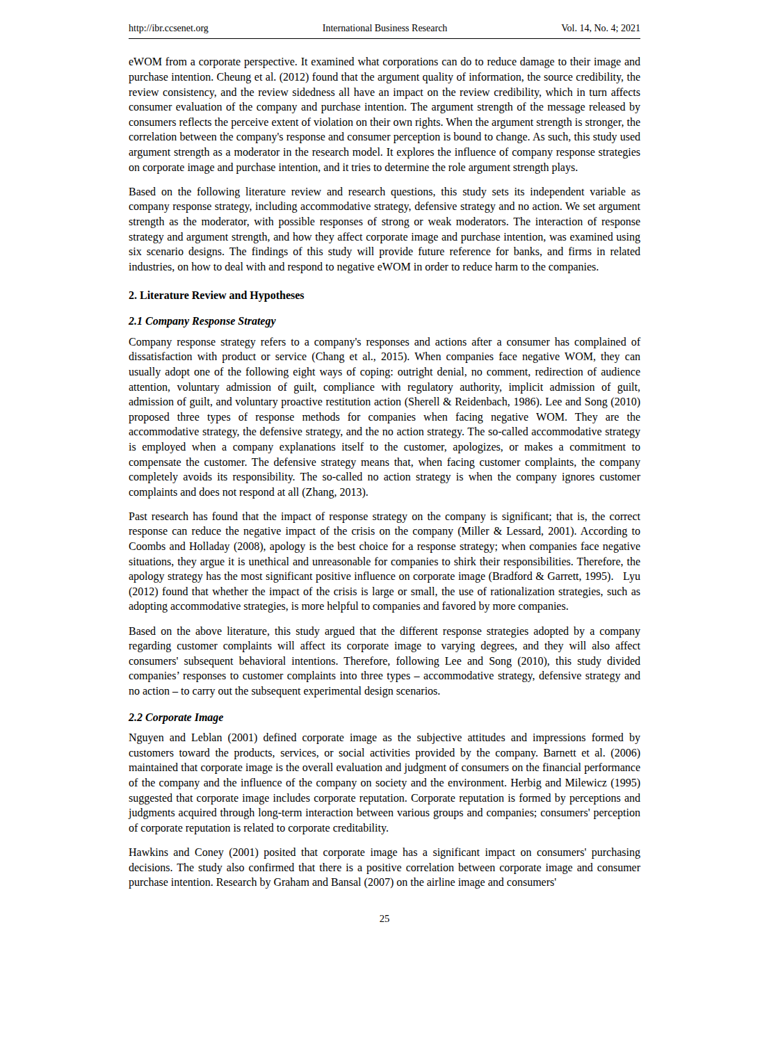http://ibr.ccsenet.org International Business Research Vol. 14, No. 4; 2021
eWOM from a corporate perspective. It examined what corporations can do to reduce damage to their image and purchase intention. Cheung et al. (2012) found that the argument quality of information, the source credibility, the review consistency, and the review sidedness all have an impact on the review credibility, which in turn affects consumer evaluation of the company and purchase intention. The argument strength of the message released by consumers reflects the perceive extent of violation on their own rights. When the argument strength is stronger, the correlation between the company's response and consumer perception is bound to change. As such, this study used argument strength as a moderator in the research model. It explores the influence of company response strategies on corporate image and purchase intention, and it tries to determine the role argument strength plays.
Based on the following literature review and research questions, this study sets its independent variable as company response strategy, including accommodative strategy, defensive strategy and no action. We set argument strength as the moderator, with possible responses of strong or weak moderators. The interaction of response strategy and argument strength, and how they affect corporate image and purchase intention, was examined using six scenario designs. The findings of this study will provide future reference for banks, and firms in related industries, on how to deal with and respond to negative eWOM in order to reduce harm to the companies.
2. Literature Review and Hypotheses
2.1 Company Response Strategy
Company response strategy refers to a company's responses and actions after a consumer has complained of dissatisfaction with product or service (Chang et al., 2015). When companies face negative WOM, they can usually adopt one of the following eight ways of coping: outright denial, no comment, redirection of audience attention, voluntary admission of guilt, compliance with regulatory authority, implicit admission of guilt, admission of guilt, and voluntary proactive restitution action (Sherell & Reidenbach, 1986). Lee and Song (2010) proposed three types of response methods for companies when facing negative WOM. They are the accommodative strategy, the defensive strategy, and the no action strategy. The so-called accommodative strategy is employed when a company explanations itself to the customer, apologizes, or makes a commitment to compensate the customer. The defensive strategy means that, when facing customer complaints, the company completely avoids its responsibility. The so-called no action strategy is when the company ignores customer complaints and does not respond at all (Zhang, 2013).
Past research has found that the impact of response strategy on the company is significant; that is, the correct response can reduce the negative impact of the crisis on the company (Miller & Lessard, 2001). According to Coombs and Holladay (2008), apology is the best choice for a response strategy; when companies face negative situations, they argue it is unethical and unreasonable for companies to shirk their responsibilities. Therefore, the apology strategy has the most significant positive influence on corporate image (Bradford & Garrett, 1995). Lyu (2012) found that whether the impact of the crisis is large or small, the use of rationalization strategies, such as adopting accommodative strategies, is more helpful to companies and favored by more companies.
Based on the above literature, this study argued that the different response strategies adopted by a company regarding customer complaints will affect its corporate image to varying degrees, and they will also affect consumers' subsequent behavioral intentions. Therefore, following Lee and Song (2010), this study divided companies’ responses to customer complaints into three types – accommodative strategy, defensive strategy and no action – to carry out the subsequent experimental design scenarios.
2.2 Corporate Image
Nguyen and Leblan (2001) defined corporate image as the subjective attitudes and impressions formed by customers toward the products, services, or social activities provided by the company. Barnett et al. (2006) maintained that corporate image is the overall evaluation and judgment of consumers on the financial performance of the company and the influence of the company on society and the environment. Herbig and Milewicz (1995) suggested that corporate image includes corporate reputation. Corporate reputation is formed by perceptions and judgments acquired through long-term interaction between various groups and companies; consumers' perception of corporate reputation is related to corporate creditability.
Hawkins and Coney (2001) posited that corporate image has a significant impact on consumers' purchasing decisions. The study also confirmed that there is a positive correlation between corporate image and consumer purchase intention. Research by Graham and Bansal (2007) on the airline image and consumers'
25